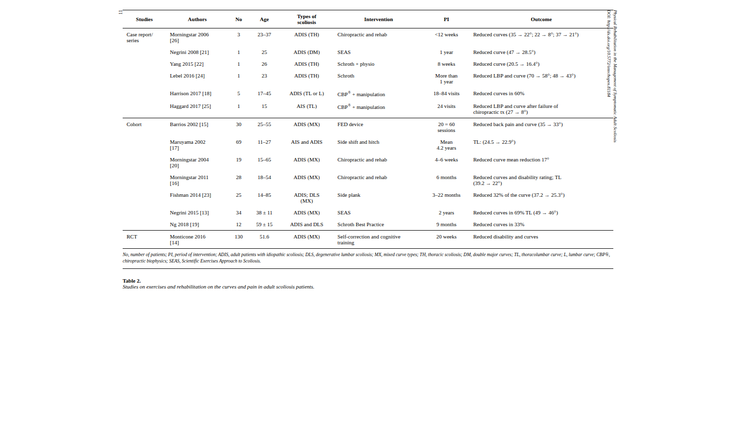11
Physical Rehabilitation in the Management of Symptomatic Adult Scoliosis
DOI: http://dx.doi.org/10.5772/intechopen.81184
| Studies | Authors | No | Age | Types of scoliosis | Intervention | PI | Outcome |
| --- | --- | --- | --- | --- | --- | --- | --- |
| Case report/ series | Morningstar 2006 [26] | 3 | 23–37 | ADIS (TH) | Chiropractic and rehab | <12 weeks | Reduced curves (35 → 22°; 22 → 8°; 37 → 21°) |
| Negrini 2008 [21] | 1 | 25 | ADIS (DM) | SEAS | 1 year | Reduced curve (47 → 28.5°) |
| Yang 2015 [22] | 1 | 26 | ADIS (TH) | Schroth + physio | 8 weeks | Reduced curve (20.5 → 16.4°) |
| Lebel 2016 [24] | 1 | 23 | ADIS (TH) | Schroth | More than 1 year | Reduced LBP and curve (70 → 58°; 48 → 43°) |
| Harrison 2017 [18] | 5 | 17–45 | ADIS (TL or L) | CBP ® + manipulation | 18–84 visits | Reduced curves in 60% |
| Haggard 2017 [25] | 1 | 15 | AIS (TL) | CBP ® + manipulation | 24 visits | Reduced LBP and curve after failure of chiropractic tx (27 → 8°) |
| Cohort | Barrios 2002 [15] | 30 | 25–55 | ADIS (MX) | FED device | 20 = 60 sessions | Reduced back pain and curve (35 → 33°) |
| Maruyama 2002 [17] | 69 | 11–27 | AIS and ADIS | Side shift and hitch | Mean 4.2 years | TL: (24.5 → 22.9°) |
| Morningstar 2004 [20] | 19 | 15–65 | ADIS (MX) | Chiropractic and rehab | 4–6 weeks | Reduced curve mean reduction 17° |
| Morningstar 2011 [16] | 28 | 18–54 | ADIS (MX) | Chiropractic and rehab | 6 months | Reduced curves and disability rating; TL (39.2 → 22°) |
| Fishman 2014 [23] | 25 | 14–85 | ADIS; DLS (MX) | Side plank | 3–22 months | Reduced 32% of the curve (37.2 → 25.3°) |
| Negrini 2015 [13] | 34 | 38 ± 11 | ADIS (MX) | SEAS | 2 years | Reduced curves in 69% TL (49 → 46°) |
| Ng 2018 [19] | 12 | 59 ± 15 | ADIS and DLS | Schroth Best Practice | 9 months | Reduced curves in 33% |
| RCT | Monticone 2016 [14] | 130 | 51.6 | ADIS (MX) | Self-correction and cognitive training | 20 weeks | Reduced disability and curves |
No, number of patients; PI, period of intervention; ADIS, adult patients with idiopathic scoliosis; DLS, degenerative lumbar scoliosis; MX, mixed curve types; TH, thoracic scoliosis; DM, double major curves; TL, thoracolumbar curve; L, lumbar curve; CBP®, chiropractic biophysics; SEAS, Scientific Exercises Approach to Scoliosis.
Table 2.
Studies on exercises and rehabilitation on the curves and pain in adult scoliosis patients.